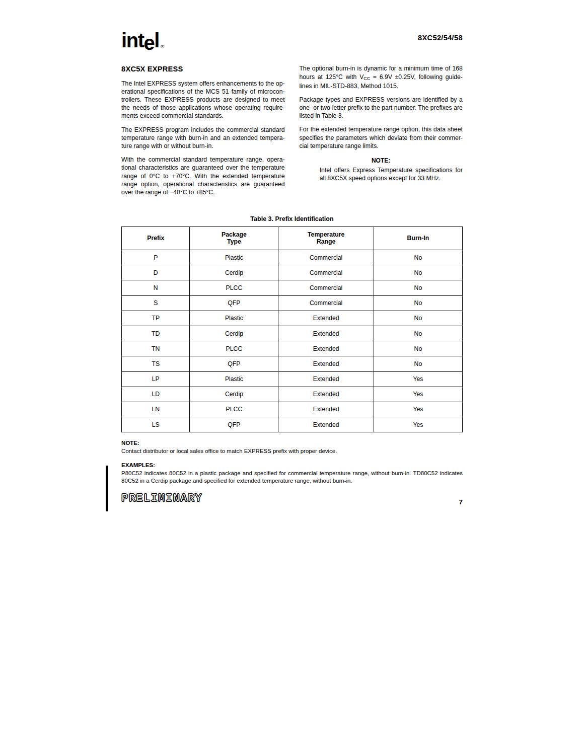intel®
8XC52/54/58
8XC5X EXPRESS
The Intel EXPRESS system offers enhancements to the operational specifications of the MCS 51 family of microcontrollers. These EXPRESS products are designed to meet the needs of those applications whose operating requirements exceed commercial standards.
The EXPRESS program includes the commercial standard temperature range with burn-in and an extended temperature range with or without burn-in.
With the commercial standard temperature range, operational characteristics are guaranteed over the temperature range of 0°C to +70°C. With the extended temperature range option, operational characteristics are guaranteed over the range of −40°C to +85°C.
The optional burn-in is dynamic for a minimum time of 168 hours at 125°C with VCC = 6.9V ±0.25V, following guidelines in MIL-STD-883, Method 1015.
Package types and EXPRESS versions are identified by a one- or two-letter prefix to the part number. The prefixes are listed in Table 3.
For the extended temperature range option, this data sheet specifies the parameters which deviate from their commercial temperature range limits.
NOTE:
Intel offers Express Temperature specifications for all 8XC5X speed options except for 33 MHz.
Table 3. Prefix Identification
| Prefix | Package Type | Temperature Range | Burn-In |
| --- | --- | --- | --- |
| P | Plastic | Commercial | No |
| D | Cerdip | Commercial | No |
| N | PLCC | Commercial | No |
| S | QFP | Commercial | No |
| TP | Plastic | Extended | No |
| TD | Cerdip | Extended | No |
| TN | PLCC | Extended | No |
| TS | QFP | Extended | No |
| LP | Plastic | Extended | Yes |
| LD | Cerdip | Extended | Yes |
| LN | PLCC | Extended | Yes |
| LS | QFP | Extended | Yes |
NOTE:
Contact distributor or local sales office to match EXPRESS prefix with proper device.
EXAMPLES:
P80C52 indicates 80C52 in a plastic package and specified for commercial temperature range, without burn-in. TD80C52 indicates 80C52 in a Cerdip package and specified for extended temperature range, without burn-in.
PRELIMINARY
7